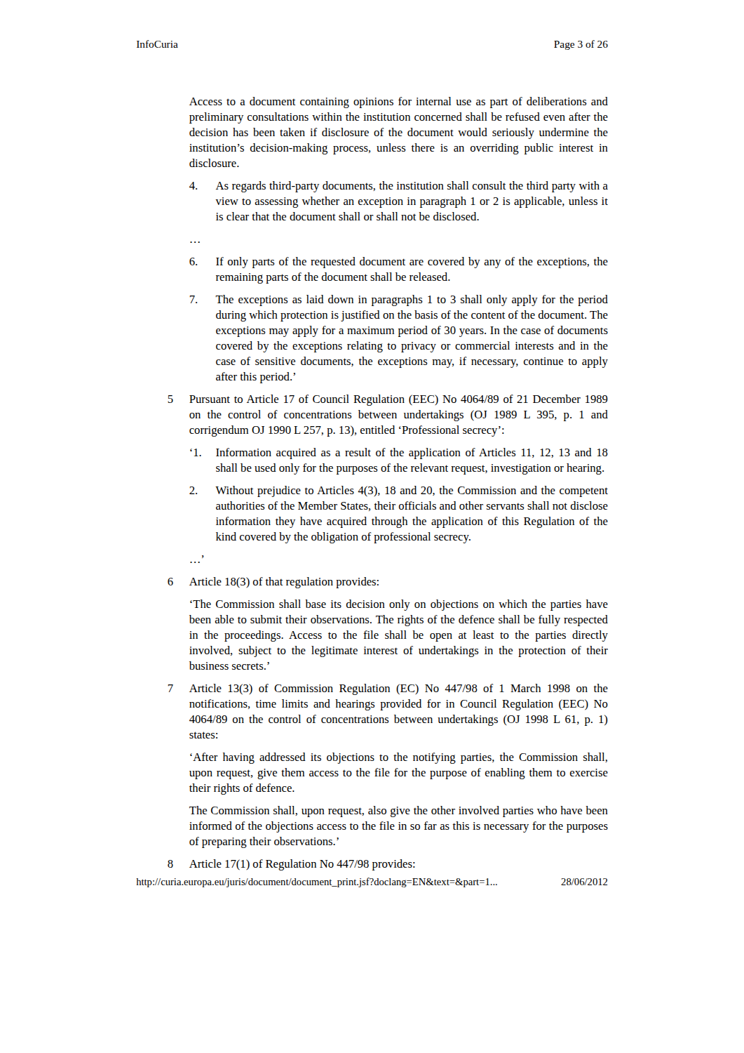InfoCuria
Page 3 of 26
Access to a document containing opinions for internal use as part of deliberations and preliminary consultations within the institution concerned shall be refused even after the decision has been taken if disclosure of the document would seriously undermine the institution’s decision-making process, unless there is an overriding public interest in disclosure.
4.
As regards third-party documents, the institution shall consult the third party with a view to assessing whether an exception in paragraph 1 or 2 is applicable, unless it is clear that the document shall or shall not be disclosed.
…
6.
If only parts of the requested document are covered by any of the exceptions, the remaining parts of the document shall be released.
7.
The exceptions as laid down in paragraphs 1 to 3 shall only apply for the period during which protection is justified on the basis of the content of the document. The exceptions may apply for a maximum period of 30 years. In the case of documents covered by the exceptions relating to privacy or commercial interests and in the case of sensitive documents, the exceptions may, if necessary, continue to apply after this period.’
5
Pursuant to Article 17 of Council Regulation (EEC) No 4064/89 of 21 December 1989 on the control of concentrations between undertakings (OJ 1989 L 395, p. 1 and corrigendum OJ 1990 L 257, p. 13), entitled ‘Professional secrecy’:
‘1.
Information acquired as a result of the application of Articles 11, 12, 13 and 18 shall be used only for the purposes of the relevant request, investigation or hearing.
2.
Without prejudice to Articles 4(3), 18 and 20, the Commission and the competent authorities of the Member States, their officials and other servants shall not disclose information they have acquired through the application of this Regulation of the kind covered by the obligation of professional secrecy.
…’
6
Article 18(3) of that regulation provides:
‘The Commission shall base its decision only on objections on which the parties have been able to submit their observations. The rights of the defence shall be fully respected in the proceedings. Access to the file shall be open at least to the parties directly involved, subject to the legitimate interest of undertakings in the protection of their business secrets.’
7
Article 13(3) of Commission Regulation (EC) No 447/98 of 1 March 1998 on the notifications, time limits and hearings provided for in Council Regulation (EEC) No 4064/89 on the control of concentrations between undertakings (OJ 1998 L 61, p. 1) states:
‘After having addressed its objections to the notifying parties, the Commission shall, upon request, give them access to the file for the purpose of enabling them to exercise their rights of defence.
The Commission shall, upon request, also give the other involved parties who have been informed of the objections access to the file in so far as this is necessary for the purposes of preparing their observations.’
8
Article 17(1) of Regulation No 447/98 provides:
http://curia.europa.eu/juris/document/document_print.jsf?doclang=EN&text=&part=1...
28/06/2012